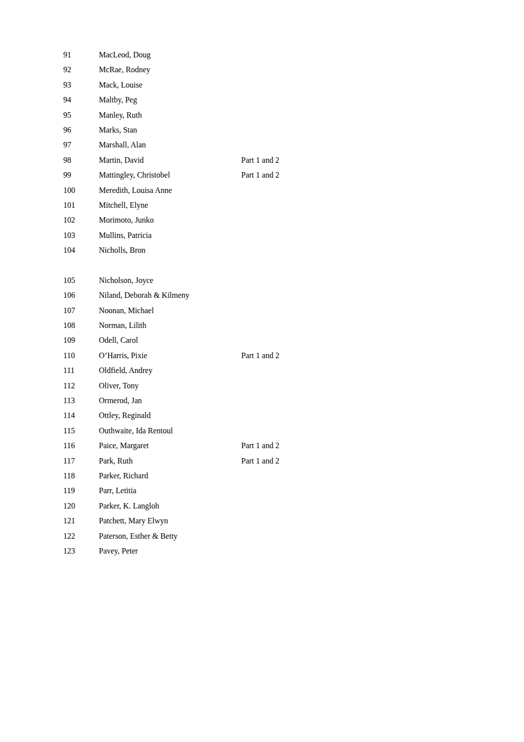| 91 | MacLeod, Doug | |
| 92 | McRae, Rodney | |
| 93 | Mack, Louise | |
| 94 | Maltby, Peg | |
| 95 | Manley, Ruth | |
| 96 | Marks, Stan | |
| 97 | Marshall, Alan | |
| 98 | Martin, David | Part 1 and 2 |
| 99 | Mattingley, Christobel | Part 1 and 2 |
| 100 | Meredith, Louisa Anne | |
| 101 | Mitchell, Elyne | |
| 102 | Morimoto, Junko | |
| 103 | Mullins, Patricia | |
| 104 | Nicholls, Bron | |
| 105 | Nicholson, Joyce | |
| 106 | Niland, Deborah & Kilmeny | |
| 107 | Noonan, Michael | |
| 108 | Norman, Lilith | |
| 109 | Odell, Carol | |
| 110 | O’Harris, Pixie | Part 1 and 2 |
| 111 | Oldfield, Andrey | |
| 112 | Oliver, Tony | |
| 113 | Ormerod, Jan | |
| 114 | Ottley, Reginald | |
| 115 | Outhwaite, Ida Rentoul | |
| 116 | Paice, Margaret | Part 1 and 2 |
| 117 | Park, Ruth | Part 1 and 2 |
| 118 | Parker, Richard | |
| 119 | Parr, Letitia | |
| 120 | Parker, K. Langloh | |
| 121 | Patchett, Mary Elwyn | |
| 122 | Paterson, Esther & Betty | |
| 123 | Pavey, Peter | |